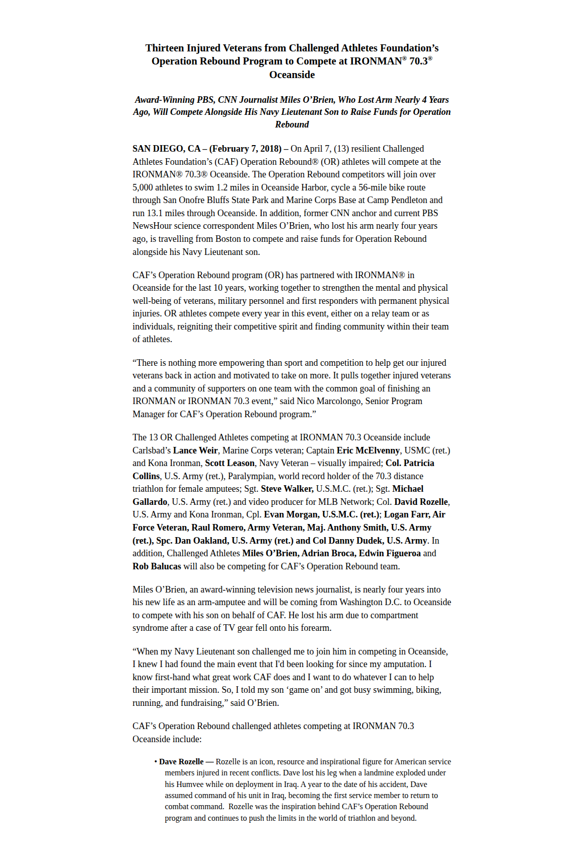Thirteen Injured Veterans from Challenged Athletes Foundation’s Operation Rebound Program to Compete at IRONMAN® 70.3® Oceanside
Award-Winning PBS, CNN Journalist Miles O’Brien, Who Lost Arm Nearly 4 Years Ago, Will Compete Alongside His Navy Lieutenant Son to Raise Funds for Operation Rebound
SAN DIEGO, CA – (February 7, 2018) – On April 7, (13) resilient Challenged Athletes Foundation’s (CAF) Operation Rebound® (OR) athletes will compete at the IRONMAN® 70.3® Oceanside. The Operation Rebound competitors will join over 5,000 athletes to swim 1.2 miles in Oceanside Harbor, cycle a 56-mile bike route through San Onofre Bluffs State Park and Marine Corps Base at Camp Pendleton and run 13.1 miles through Oceanside. In addition, former CNN anchor and current PBS NewsHour science correspondent Miles O’Brien, who lost his arm nearly four years ago, is travelling from Boston to compete and raise funds for Operation Rebound alongside his Navy Lieutenant son.
CAF’s Operation Rebound program (OR) has partnered with IRONMAN® in Oceanside for the last 10 years, working together to strengthen the mental and physical well-being of veterans, military personnel and first responders with permanent physical injuries. OR athletes compete every year in this event, either on a relay team or as individuals, reigniting their competitive spirit and finding community within their team of athletes.
“There is nothing more empowering than sport and competition to help get our injured veterans back in action and motivated to take on more. It pulls together injured veterans and a community of supporters on one team with the common goal of finishing an IRONMAN or IRONMAN 70.3 event,” said Nico Marcolongo, Senior Program Manager for CAF’s Operation Rebound program.”
The 13 OR Challenged Athletes competing at IRONMAN 70.3 Oceanside include Carlsbad’s Lance Weir, Marine Corps veteran; Captain Eric McElvenny, USMC (ret.) and Kona Ironman, Scott Leason, Navy Veteran – visually impaired; Col. Patricia Collins, U.S. Army (ret.), Paralympian, world record holder of the 70.3 distance triathlon for female amputees; Sgt. Steve Walker, U.S.M.C. (ret.); Sgt. Michael Gallardo, U.S. Army (ret.) and video producer for MLB Network; Col. David Rozelle, U.S. Army and Kona Ironman, Cpl. Evan Morgan, U.S.M.C. (ret.); Logan Farr, Air Force Veteran, Raul Romero, Army Veteran, Maj. Anthony Smith, U.S. Army (ret.), Spc. Dan Oakland, U.S. Army (ret.) and Col Danny Dudek, U.S. Army. In addition, Challenged Athletes Miles O’Brien, Adrian Broca, Edwin Figueroa and Rob Balucas will also be competing for CAF’s Operation Rebound team.
Miles O’Brien, an award-winning television news journalist, is nearly four years into his new life as an arm-amputee and will be coming from Washington D.C. to Oceanside to compete with his son on behalf of CAF. He lost his arm due to compartment syndrome after a case of TV gear fell onto his forearm.
“When my Navy Lieutenant son challenged me to join him in competing in Oceanside, I knew I had found the main event that I'd been looking for since my amputation. I know first-hand what great work CAF does and I want to do whatever I can to help their important mission. So, I told my son ‘game on’ and got busy swimming, biking, running, and fundraising,” said O’Brien.
CAF’s Operation Rebound challenged athletes competing at IRONMAN 70.3 Oceanside include:
• Dave Rozelle — Rozelle is an icon, resource and inspirational figure for American service members injured in recent conflicts. Dave lost his leg when a landmine exploded under his Humvee while on deployment in Iraq. A year to the date of his accident, Dave assumed command of his unit in Iraq, becoming the first service member to return to combat command. Rozelle was the inspiration behind CAF’s Operation Rebound program and continues to push the limits in the world of triathlon and beyond.